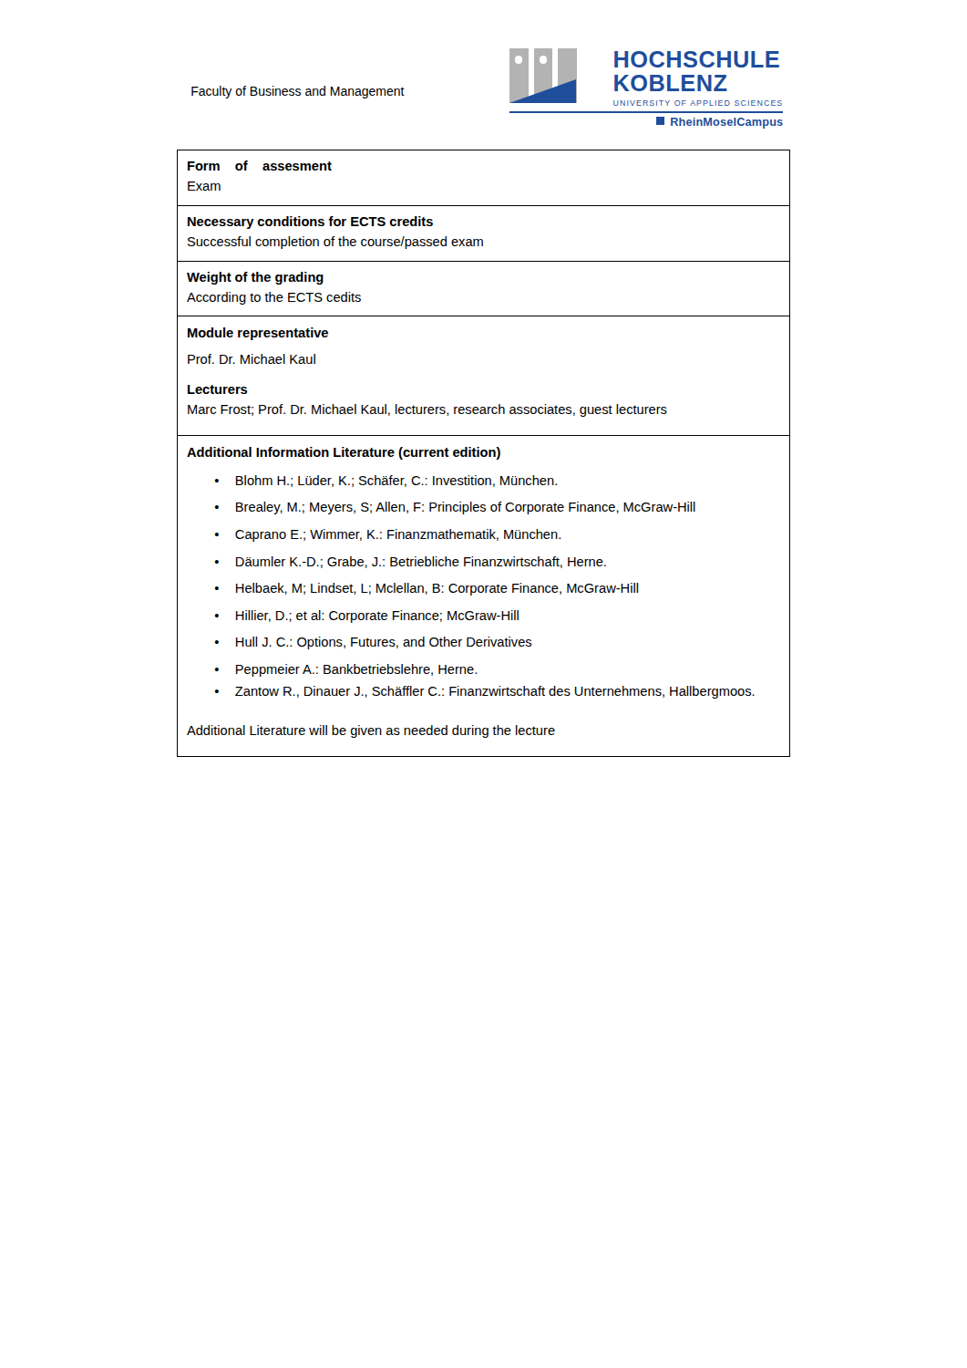Faculty of Business and Management
HOCHSCHULE
KOBLENZ
UNIVERSITY OF APPLIED SCIENCES
RheinMoselCampus
| Form of assesment Exam |
| Necessary conditions for ECTS credits Successful completion of the course/passed exam |
| Weight of the grading According to the ECTS cedits |
| Module representative Prof. Dr. Michael Kaul Lecturers Marc Frost; Prof. Dr. Michael Kaul, lecturers, research associates, guest lecturers |
| Additional Information Literature (current edition) Blohm H.; Lüder, K.; Schäfer, C.: Investition, München. Brealey, M.; Meyers, S; Allen, F: Principles of Corporate Finance, McGraw-Hill Caprano E.; Wimmer, K.: Finanzmathematik, München. Däumler K.-D.; Grabe, J.: Betriebliche Finanzwirtschaft, Herne. Helbaek, M; Lindset, L; Mclellan, B: Corporate Finance, McGraw-Hill Hillier, D.; et al: Corporate Finance; McGraw-Hill Hull J. C.: Options, Futures, and Other Derivatives Peppmeier A.: Bankbetriebslehre, Herne. Zantow R., Dinauer J., Schäffler C.: Finanzwirtschaft des Unternehmens, Hallbergmoos. Additional Literature will be given as needed during the lecture |